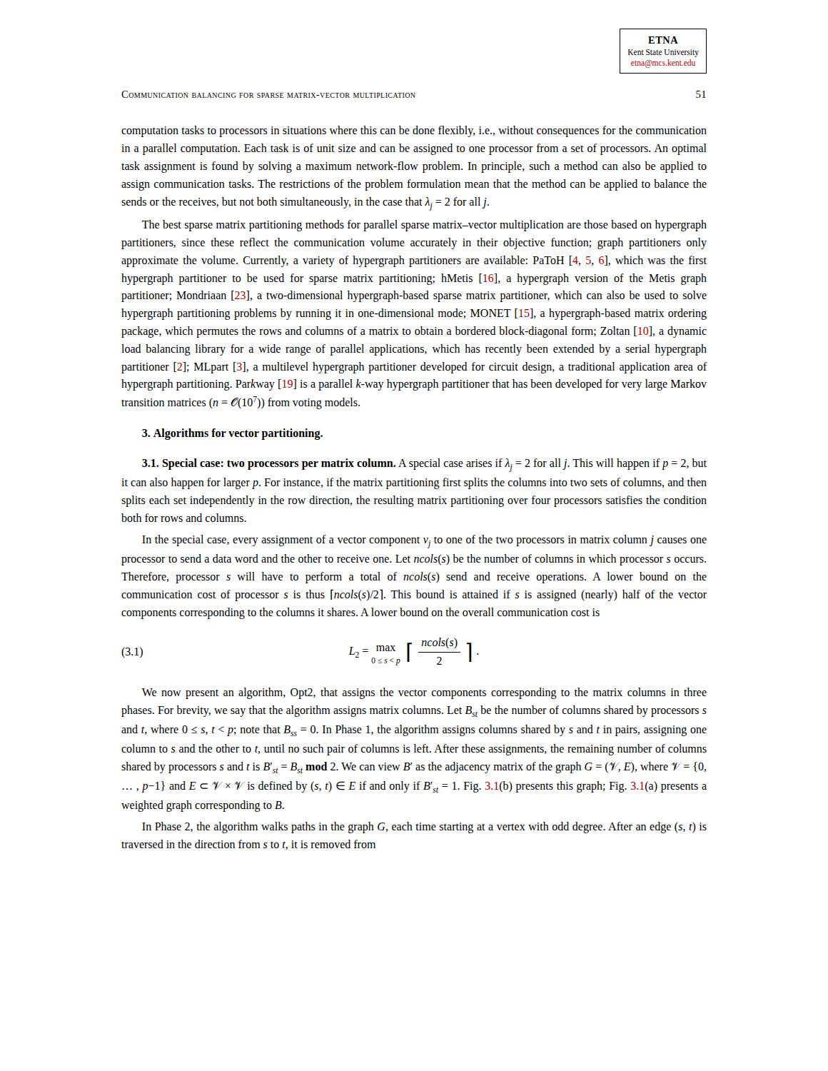ETNA
Kent State University
etna@mcs.kent.edu
Communication balancing for sparse matrix-vector multiplication 51
computation tasks to processors in situations where this can be done flexibly, i.e., without consequences for the communication in a parallel computation. Each task is of unit size and can be assigned to one processor from a set of processors. An optimal task assignment is found by solving a maximum network-flow problem. In principle, such a method can also be applied to assign communication tasks. The restrictions of the problem formulation mean that the method can be applied to balance the sends or the receives, but not both simultaneously, in the case that λj = 2 for all j.
The best sparse matrix partitioning methods for parallel sparse matrix–vector multiplication are those based on hypergraph partitioners, since these reflect the communication volume accurately in their objective function; graph partitioners only approximate the volume. Currently, a variety of hypergraph partitioners are available: PaToH [4, 5, 6], which was the first hypergraph partitioner to be used for sparse matrix partitioning; hMetis [16], a hypergraph version of the Metis graph partitioner; Mondriaan [23], a two-dimensional hypergraph-based sparse matrix partitioner, which can also be used to solve hypergraph partitioning problems by running it in one-dimensional mode; MONET [15], a hypergraph-based matrix ordering package, which permutes the rows and columns of a matrix to obtain a bordered block-diagonal form; Zoltan [10], a dynamic load balancing library for a wide range of parallel applications, which has recently been extended by a serial hypergraph partitioner [2]; MLpart [3], a multilevel hypergraph partitioner developed for circuit design, a traditional application area of hypergraph partitioning. Parkway [19] is a parallel k-way hypergraph partitioner that has been developed for very large Markov transition matrices (n = 𝒪(107)) from voting models.
3. Algorithms for vector partitioning.
3.1. Special case: two processors per matrix column. A special case arises if λj = 2 for all j. This will happen if p = 2, but it can also happen for larger p. For instance, if the matrix partitioning first splits the columns into two sets of columns, and then splits each set independently in the row direction, the resulting matrix partitioning over four processors satisfies the condition both for rows and columns.
In the special case, every assignment of a vector component vj to one of the two processors in matrix column j causes one processor to send a data word and the other to receive one. Let ncols(s) be the number of columns in which processor s occurs. Therefore, processor s will have to perform a total of ncols(s) send and receive operations. A lower bound on the communication cost of processor s is thus ⌈ncols(s)/2⌉. This bound is attained if s is assigned (nearly) half of the vector components corresponding to the columns it shares. A lower bound on the overall communication cost is
(3.1) L2 = max 0 ≤ s < p ⌈ ncols(s) 2 ⌉ .
We now present an algorithm, Opt2, that assigns the vector components corresponding to the matrix columns in three phases. For brevity, we say that the algorithm assigns matrix columns. Let Bst be the number of columns shared by processors s and t, where 0 ≤ s, t < p; note that Bss = 0. In Phase 1, the algorithm assigns columns shared by s and t in pairs, assigning one column to s and the other to t, until no such pair of columns is left. After these assignments, the remaining number of columns shared by processors s and t is B′st = Bst mod 2. We can view B′ as the adjacency matrix of the graph G = (𝒱, E), where 𝒱 = {0, … , p−1} and E ⊂ 𝒱 × 𝒱 is defined by (s, t) ∈ E if and only if B′st = 1. Fig. 3.1(b) presents this graph; Fig. 3.1(a) presents a weighted graph corresponding to B.
In Phase 2, the algorithm walks paths in the graph G, each time starting at a vertex with odd degree. After an edge (s, t) is traversed in the direction from s to t, it is removed from